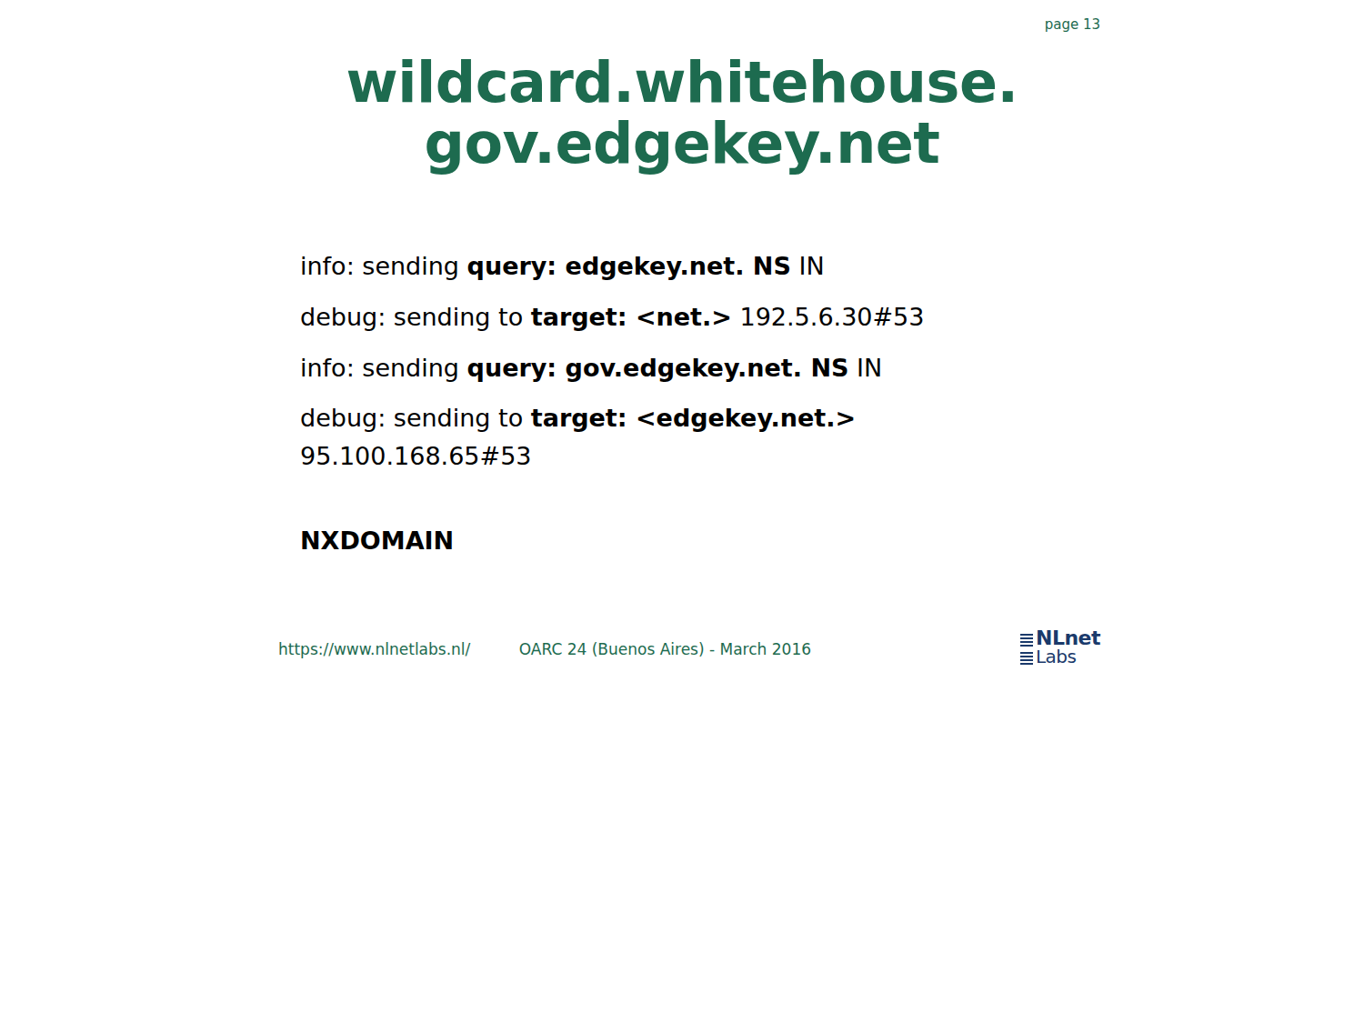page 13
wildcard.whitehouse.
gov.edgekey.net
info: sending query: edgekey.net. NS IN
debug: sending to target: <net.> 192.5.6.30#53
info: sending query: gov.edgekey.net. NS IN
debug: sending to target: <edgekey.net.>
95.100.168.65#53
NXDOMAIN
https://www.nlnetlabs.nl/ OARC 24 (Buenos Aires) - March 2016
NLnet
Labs